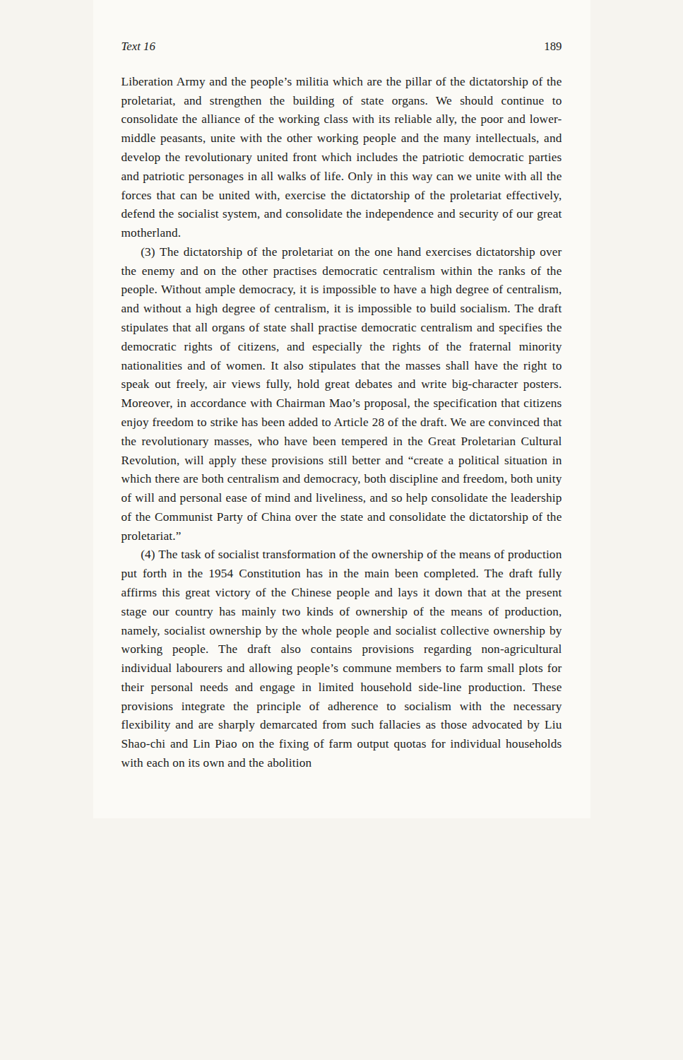Text 16 189
Liberation Army and the people’s militia which are the pillar of the dictatorship of the proletariat, and strengthen the building of state organs. We should continue to consolidate the alliance of the working class with its reliable ally, the poor and lower-middle peasants, unite with the other working people and the many intellectuals, and develop the revolutionary united front which includes the patriotic democratic parties and patriotic personages in all walks of life. Only in this way can we unite with all the forces that can be united with, exercise the dictatorship of the proletariat effectively, defend the socialist system, and consolidate the independence and security of our great motherland.
(3) The dictatorship of the proletariat on the one hand exercises dictatorship over the enemy and on the other practises democratic centralism within the ranks of the people. Without ample democracy, it is impossible to have a high degree of centralism, and without a high degree of centralism, it is impossible to build socialism. The draft stipulates that all organs of state shall practise democratic centralism and specifies the democratic rights of citizens, and especially the rights of the fraternal minority nationalities and of women. It also stipulates that the masses shall have the right to speak out freely, air views fully, hold great debates and write big-character posters. Moreover, in accordance with Chairman Mao’s proposal, the specification that citizens enjoy freedom to strike has been added to Article 28 of the draft. We are convinced that the revolutionary masses, who have been tempered in the Great Proletarian Cultural Revolution, will apply these provisions still better and “create a political situation in which there are both centralism and democracy, both discipline and freedom, both unity of will and personal ease of mind and liveliness, and so help consolidate the leadership of the Communist Party of China over the state and consolidate the dictatorship of the proletariat.”
(4) The task of socialist transformation of the ownership of the means of production put forth in the 1954 Constitution has in the main been completed. The draft fully affirms this great victory of the Chinese people and lays it down that at the present stage our country has mainly two kinds of ownership of the means of production, namely, socialist ownership by the whole people and socialist collective ownership by working people. The draft also contains provisions regarding non-agricultural individual labourers and allowing people’s commune members to farm small plots for their personal needs and engage in limited household side-line production. These provisions integrate the principle of adherence to socialism with the necessary flexibility and are sharply demarcated from such fallacies as those advocated by Liu Shao-chi and Lin Piao on the fixing of farm output quotas for individual households with each on its own and the abolition